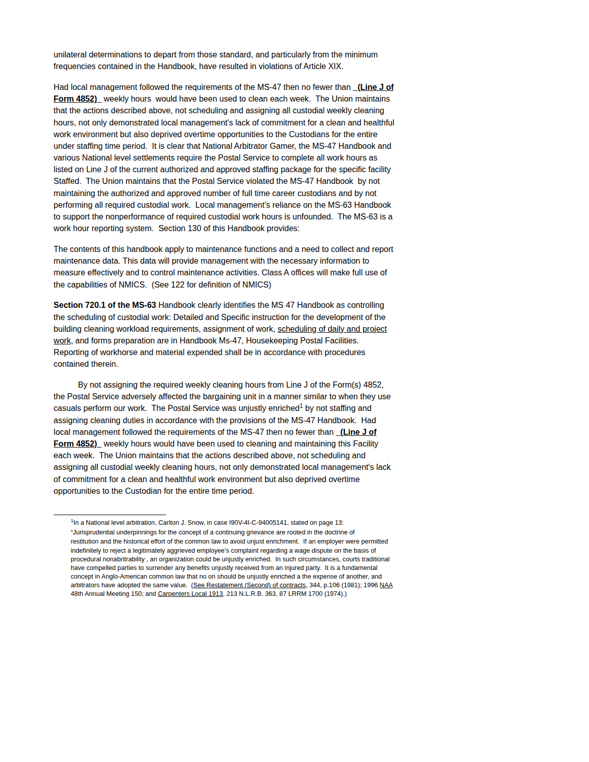unilateral determinations to depart from those standard, and particularly from the minimum frequencies contained in the Handbook, have resulted in violations of Article XIX.
Had local management followed the requirements of the MS-47 then no fewer than (Line J of Form 4852) weekly hours would have been used to clean each week. The Union maintains that the actions described above, not scheduling and assigning all custodial weekly cleaning hours, not only demonstrated local management's lack of commitment for a clean and healthful work environment but also deprived overtime opportunities to the Custodians for the entire under staffing time period. It is clear that National Arbitrator Gamer, the MS-47 Handbook and various National level settlements require the Postal Service to complete all work hours as listed on Line J of the current authorized and approved staffing package for the specific facility Staffed. The Union maintains that the Postal Service violated the MS-47 Handbook by not maintaining the authorized and approved number of full time career custodians and by not performing all required custodial work. Local management's reliance on the MS-63 Handbook to support the nonperformance of required custodial work hours is unfounded. The MS-63 is a work hour reporting system. Section 130 of this Handbook provides:
The contents of this handbook apply to maintenance functions and a need to collect and report maintenance data. This data will provide management with the necessary information to measure effectively and to control maintenance activities. Class A offices will make full use of the capabilities of NMICS. (See 122 for definition of NMICS)
Section 720.1 of the MS-63 Handbook clearly identifies the MS 47 Handbook as controlling the scheduling of custodial work: Detailed and Specific instruction for the development of the building cleaning workload requirements, assignment of work, scheduling of daily and project work, and forms preparation are in Handbook Ms-47, Housekeeping Postal Facilities. Reporting of workhorse and material expended shall be in accordance with procedures contained therein.
By not assigning the required weekly cleaning hours from Line J of the Form(s) 4852, the Postal Service adversely affected the bargaining unit in a manner similar to when they use casuals perform our work. The Postal Service was unjustly enriched1 by not staffing and assigning cleaning duties in accordance with the provisions of the MS-47 Handbook. Had local management followed the requirements of the MS-47 then no fewer than (Line J of Form 4852) weekly hours would have been used to cleaning and maintaining this Facility each week. The Union maintains that the actions described above, not scheduling and assigning all custodial weekly cleaning hours, not only demonstrated local management's lack of commitment for a clean and healthful work environment but also deprived overtime opportunities to the Custodian for the entire time period.
1In a National level arbitration, Carlton J. Snow, in case I90V-4I-C-94005141, stated on page 13:
“Jurisprudential underpinnings for the concept of a continuing grievance are rooted in the doctrine of
restitution and the historical effort of the common law to avoid unjust enrichment. If an employer were permitted indefinitely to reject a legitimately aggrieved employee’s complaint regarding a wage dispute on the basis of procedural nonabritrability , an organization could be unjustly enriched. In such circumstances, courts traditional have compelled parties to surrender any benefits unjustly received from an injured party. It is a fundamental concept in Anglo-American common law that no on should be unjustly enriched a the expense of another, and arbitrators have adopted the same value. (See Restatement (Second) of contracts, 344, p.106 (1981); 1996 NAA 48th Annual Meeting 150; and Carpenters Local 1913, 213 N.L.R.B. 363, 87 LRRM 1700 (1974).)